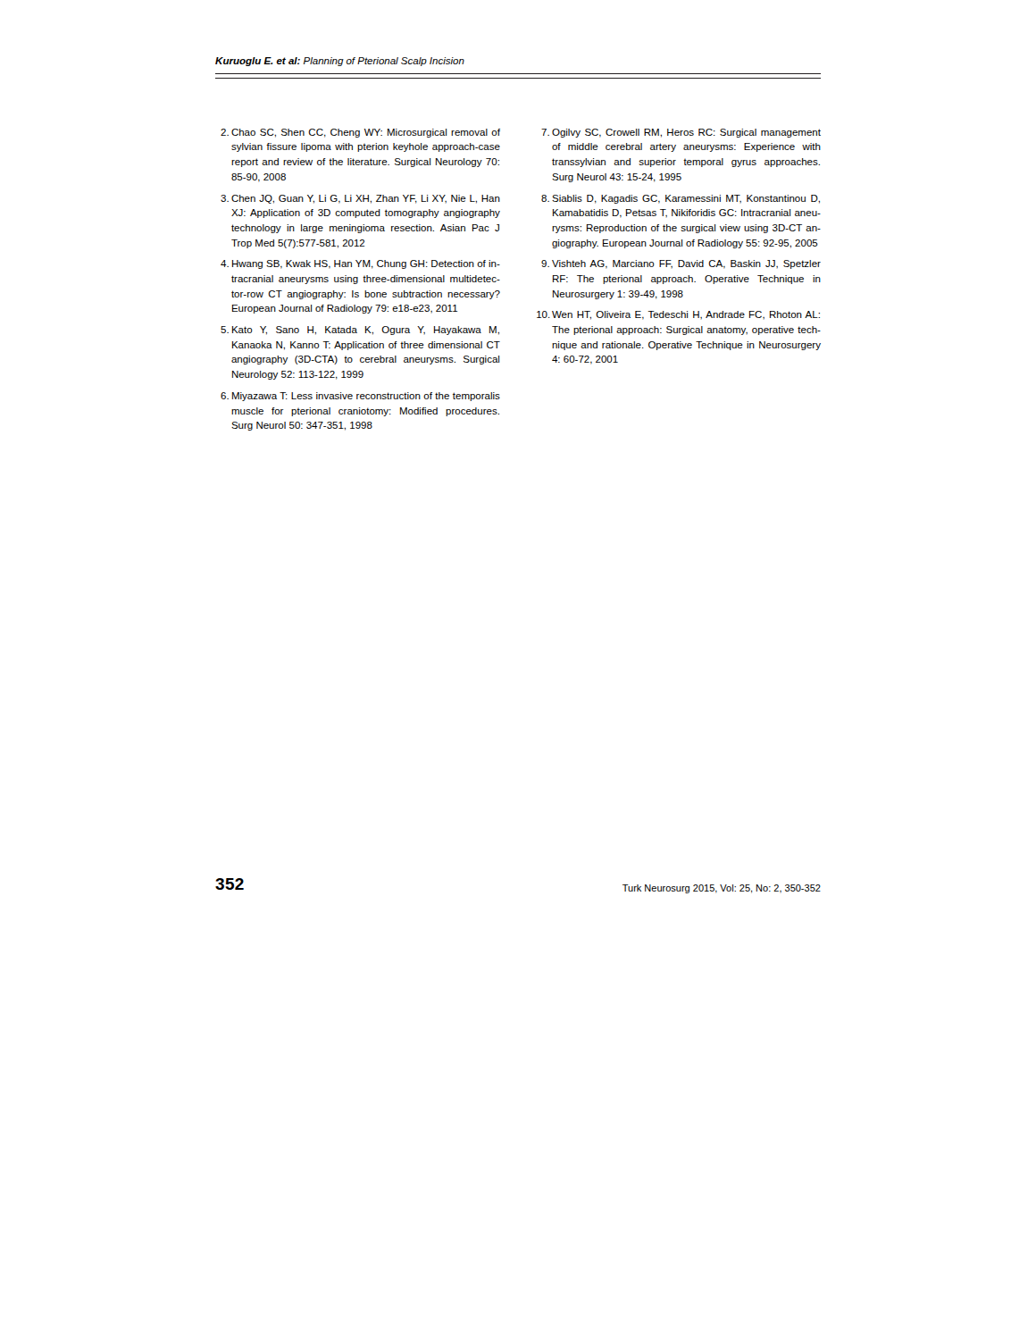Kuruoglu E. et al: Planning of Pterional Scalp Incision
2. Chao SC, Shen CC, Cheng WY: Microsurgical removal of sylvian fissure lipoma with pterion keyhole approach-case report and review of the literature. Surgical Neurology 70: 85-90, 2008
3. Chen JQ, Guan Y, Li G, Li XH, Zhan YF, Li XY, Nie L, Han XJ: Application of 3D computed tomography angiography technology in large meningioma resection. Asian Pac J Trop Med 5(7):577-581, 2012
4. Hwang SB, Kwak HS, Han YM, Chung GH: Detection of intracranial aneurysms using three-dimensional multidetector-row CT angiography: Is bone subtraction necessary? European Journal of Radiology 79: e18-e23, 2011
5. Kato Y, Sano H, Katada K, Ogura Y, Hayakawa M, Kanaoka N, Kanno T: Application of three dimensional CT angiography (3D-CTA) to cerebral aneurysms. Surgical Neurology 52: 113-122, 1999
6. Miyazawa T: Less invasive reconstruction of the temporalis muscle for pterional craniotomy: Modified procedures. Surg Neurol 50: 347-351, 1998
7. Ogilvy SC, Crowell RM, Heros RC: Surgical management of middle cerebral artery aneurysms: Experience with transsylvian and superior temporal gyrus approaches. Surg Neurol 43: 15-24, 1995
8. Siablis D, Kagadis GC, Karamessini MT, Konstantinou D, Kamabatidis D, Petsas T, Nikiforidis GC: Intracranial aneurysms: Reproduction of the surgical view using 3D-CT angiography. European Journal of Radiology 55: 92-95, 2005
9. Vishteh AG, Marciano FF, David CA, Baskin JJ, Spetzler RF: The pterional approach. Operative Technique in Neurosurgery 1: 39-49, 1998
10. Wen HT, Oliveira E, Tedeschi H, Andrade FC, Rhoton AL: The pterional approach: Surgical anatomy, operative technique and rationale. Operative Technique in Neurosurgery 4: 60-72, 2001
352
Turk Neurosurg 2015, Vol: 25, No: 2, 350-352